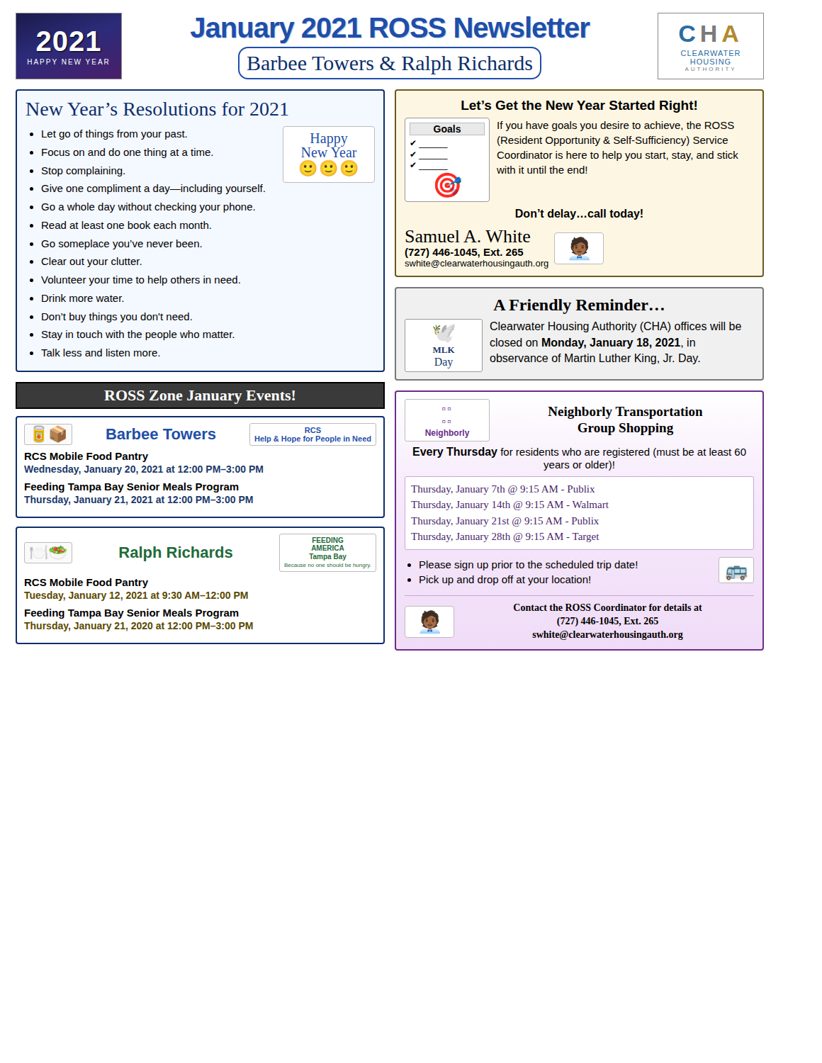2021
Happy New Year
January 2021 ROSS Newsletter
Barbee Towers & Ralph Richards
CHA
CLEARWATER HOUSING
AUTHORITY
New Year’s Resolutions for 2021
Happy
New Year
🙂🙂🙂
Let go of things from your past.
Focus on and do one thing at a time.
Stop complaining.
Give one compliment a day—including yourself.
Go a whole day without checking your phone.
Read at least one book each month.
Go someplace you’ve never been.
Clear out your clutter.
Volunteer your time to help others in need.
Drink more water.
Don’t buy things you don't need.
Stay in touch with the people who matter.
Talk less and listen more.
ROSS Zone January Events!
🥫📦
Barbee Towers
RCS
Help & Hope for People in Need
RCS Mobile Food Pantry
Wednesday, January 20, 2021 at 12:00 PM–3:00 PM
Feeding Tampa Bay Senior Meals Program
Thursday, January 21, 2021 at 12:00 PM–3:00 PM
🍽️🥗
Ralph Richards
FEEDING
AMERICA
Tampa Bay
Because no one should be hungry.
RCS Mobile Food Pantry
Tuesday, January 12, 2021 at 9:30 AM–12:00 PM
Feeding Tampa Bay Senior Meals Program
Thursday, January 21, 2020 at 12:00 PM–3:00 PM
Let’s Get the New Year Started Right!
Goals
✔ ______
✔ ______
✔ ______
🎯
If you have goals you desire to achieve, the ROSS (Resident Opportunity & Self-Sufficiency) Service Coordinator is here to help you start, stay, and stick with it until the end!
Don’t delay…call today!
Samuel A. White
(727) 446-1045, Ext. 265
swhite@clearwaterhousingauth.org
🧑🏾‍💼
A Friendly Reminder…
🕊️
MLK
Day
Clearwater Housing Authority (CHA) offices will be closed on Monday, January 18, 2021, in observance of Martin Luther King, Jr. Day.
▫▫
▫▫
Neighborly
Neighborly Transportation
Group Shopping
Every Thursday for residents who are registered (must be at least 60 years or older)!
Thursday, January 7th @ 9:15 AM - Publix
Thursday, January 14th @ 9:15 AM - Walmart
Thursday, January 21st @ 9:15 AM - Publix
Thursday, January 28th @ 9:15 AM - Target
🚌
Please sign up prior to the scheduled trip date!
Pick up and drop off at your location!
🧑🏾‍💼
Contact the ROSS Coordinator for details at
(727) 446-1045, Ext. 265
swhite@clearwaterhousingauth.org